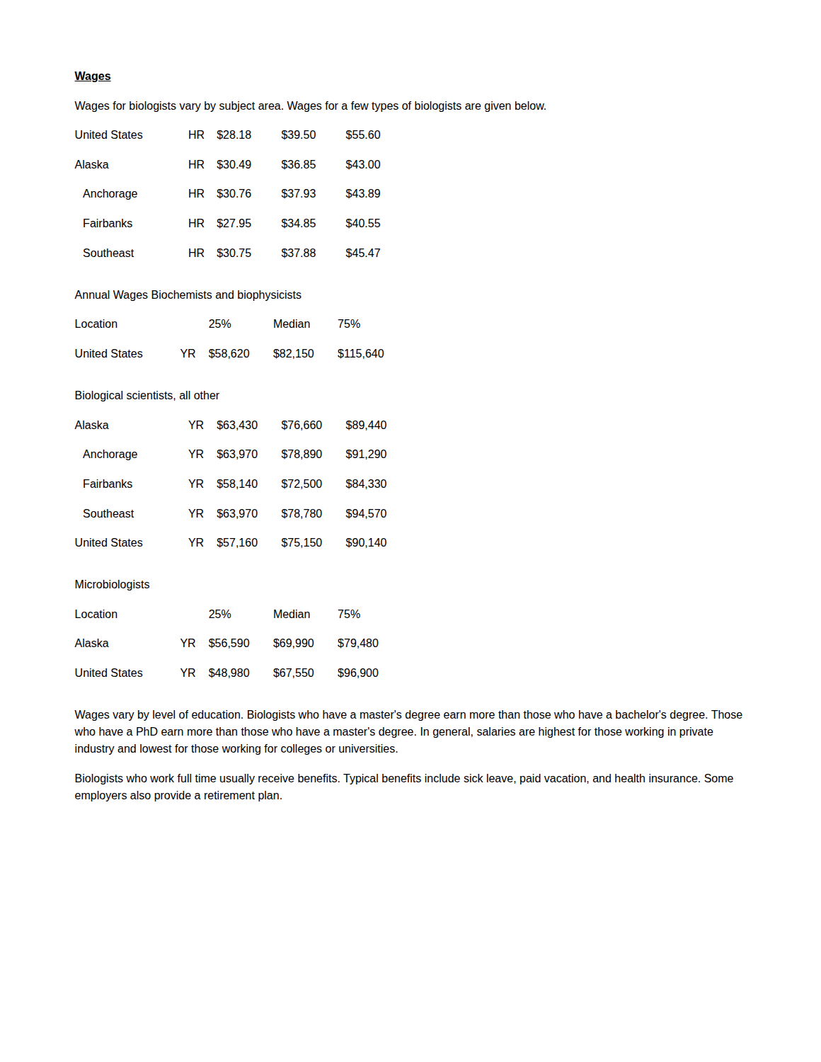Wages
Wages for biologists vary by subject area. Wages for a few types of biologists are given below.
| United States | HR | $28.18 | $39.50 | $55.60 |
| Alaska | HR | $30.49 | $36.85 | $43.00 |
| Anchorage | HR | $30.76 | $37.93 | $43.89 |
| Fairbanks | HR | $27.95 | $34.85 | $40.55 |
| Southeast | HR | $30.75 | $37.88 | $45.47 |
Annual Wages Biochemists and biophysicists
| Location | | 25% | Median | 75% |
| United States | YR | $58,620 | $82,150 | $115,640 |
Biological scientists, all other
| Alaska | YR | $63,430 | $76,660 | $89,440 |
| Anchorage | YR | $63,970 | $78,890 | $91,290 |
| Fairbanks | YR | $58,140 | $72,500 | $84,330 |
| Southeast | YR | $63,970 | $78,780 | $94,570 |
| United States | YR | $57,160 | $75,150 | $90,140 |
Microbiologists
| Location | | 25% | Median | 75% |
| Alaska | YR | $56,590 | $69,990 | $79,480 |
| United States | YR | $48,980 | $67,550 | $96,900 |
Wages vary by level of education. Biologists who have a master's degree earn more than those who have a bachelor's degree. Those who have a PhD earn more than those who have a master's degree. In general, salaries are highest for those working in private industry and lowest for those working for colleges or universities.
Biologists who work full time usually receive benefits. Typical benefits include sick leave, paid vacation, and health insurance. Some employers also provide a retirement plan.